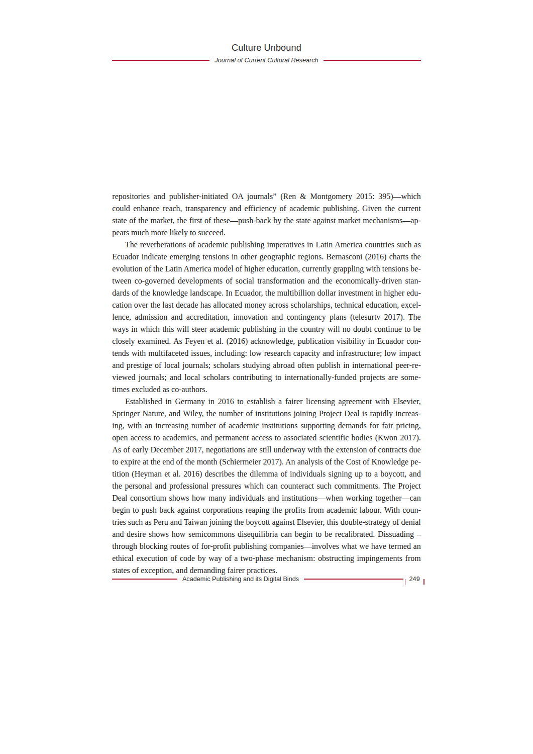Culture Unbound
Journal of Current Cultural Research
repositories and publisher-initiated OA journals” (Ren & Montgomery 2015: 395)—which could enhance reach, transparency and efficiency of academic publishing. Given the current state of the market, the first of these—push-back by the state against market mechanisms—appears much more likely to succeed.
The reverberations of academic publishing imperatives in Latin America countries such as Ecuador indicate emerging tensions in other geographic regions. Bernasconi (2016) charts the evolution of the Latin America model of higher education, currently grappling with tensions between co-governed developments of social transformation and the economically-driven standards of the knowledge landscape. In Ecuador, the multibillion dollar investment in higher education over the last decade has allocated money across scholarships, technical education, excellence, admission and accreditation, innovation and contingency plans (telesurtv 2017). The ways in which this will steer academic publishing in the country will no doubt continue to be closely examined. As Feyen et al. (2016) acknowledge, publication visibility in Ecuador contends with multifaceted issues, including: low research capacity and infrastructure; low impact and prestige of local journals; scholars studying abroad often publish in international peer-reviewed journals; and local scholars contributing to internationally-funded projects are sometimes excluded as co-authors.
Established in Germany in 2016 to establish a fairer licensing agreement with Elsevier, Springer Nature, and Wiley, the number of institutions joining Project Deal is rapidly increasing, with an increasing number of academic institutions supporting demands for fair pricing, open access to academics, and permanent access to associated scientific bodies (Kwon 2017). As of early December 2017, negotiations are still underway with the extension of contracts due to expire at the end of the month (Schiermeier 2017). An analysis of the Cost of Knowledge petition (Heyman et al. 2016) describes the dilemma of individuals signing up to a boycott, and the personal and professional pressures which can counteract such commitments. The Project Deal consortium shows how many individuals and institutions—when working together—can begin to push back against corporations reaping the profits from academic labour. With countries such as Peru and Taiwan joining the boycott against Elsevier, this double-strategy of denial and desire shows how semicommons disequilibria can begin to be recalibrated. Dissuading – through blocking routes of for-profit publishing companies—involves what we have termed an ethical execution of code by way of a two-phase mechanism: obstructing impingements from states of exception, and demanding fairer practices.
Academic Publishing and its Digital Binds 249